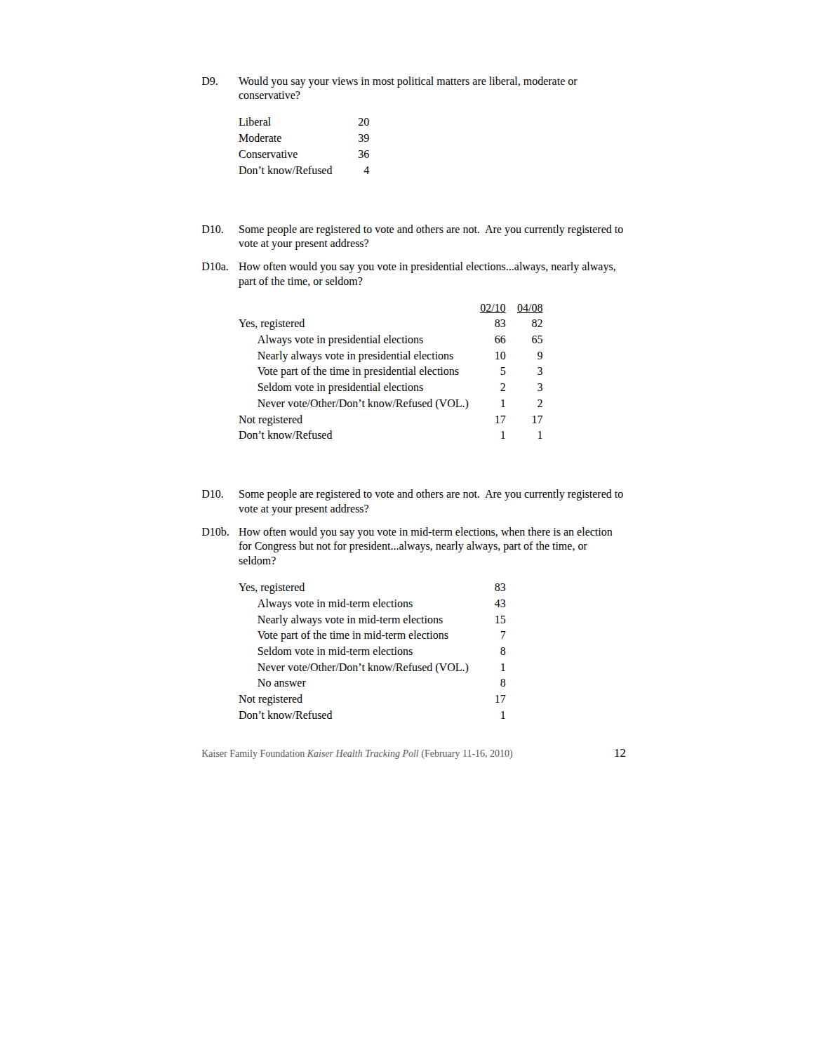D9.
Would you say your views in most political matters are liberal, moderate or conservative?
| Liberal | 20 |
| Moderate | 39 |
| Conservative | 36 |
| Don’t know/Refused | 4 |
D10.
Some people are registered to vote and others are not. Are you currently registered to vote at your present address?
D10a.
How often would you say you vote in presidential elections...always, nearly always, part of the time, or seldom?
| | 02/10 | 04/08 |
| Yes, registered | 83 | 82 |
| Always vote in presidential elections | 66 | 65 |
| Nearly always vote in presidential elections | 10 | 9 |
| Vote part of the time in presidential elections | 5 | 3 |
| Seldom vote in presidential elections | 2 | 3 |
| Never vote/Other/Don’t know/Refused (VOL.) | 1 | 2 |
| Not registered | 17 | 17 |
| Don’t know/Refused | 1 | 1 |
D10.
Some people are registered to vote and others are not. Are you currently registered to vote at your present address?
D10b.
How often would you say you vote in mid-term elections, when there is an election for Congress but not for president...always, nearly always, part of the time, or seldom?
| Yes, registered | 83 |
| Always vote in mid-term elections | 43 |
| Nearly always vote in mid-term elections | 15 |
| Vote part of the time in mid-term elections | 7 |
| Seldom vote in mid-term elections | 8 |
| Never vote/Other/Don’t know/Refused (VOL.) | 1 |
| No answer | 8 |
| Not registered | 17 |
| Don’t know/Refused | 1 |
Kaiser Family Foundation Kaiser Health Tracking Poll (February 11-16, 2010)
12